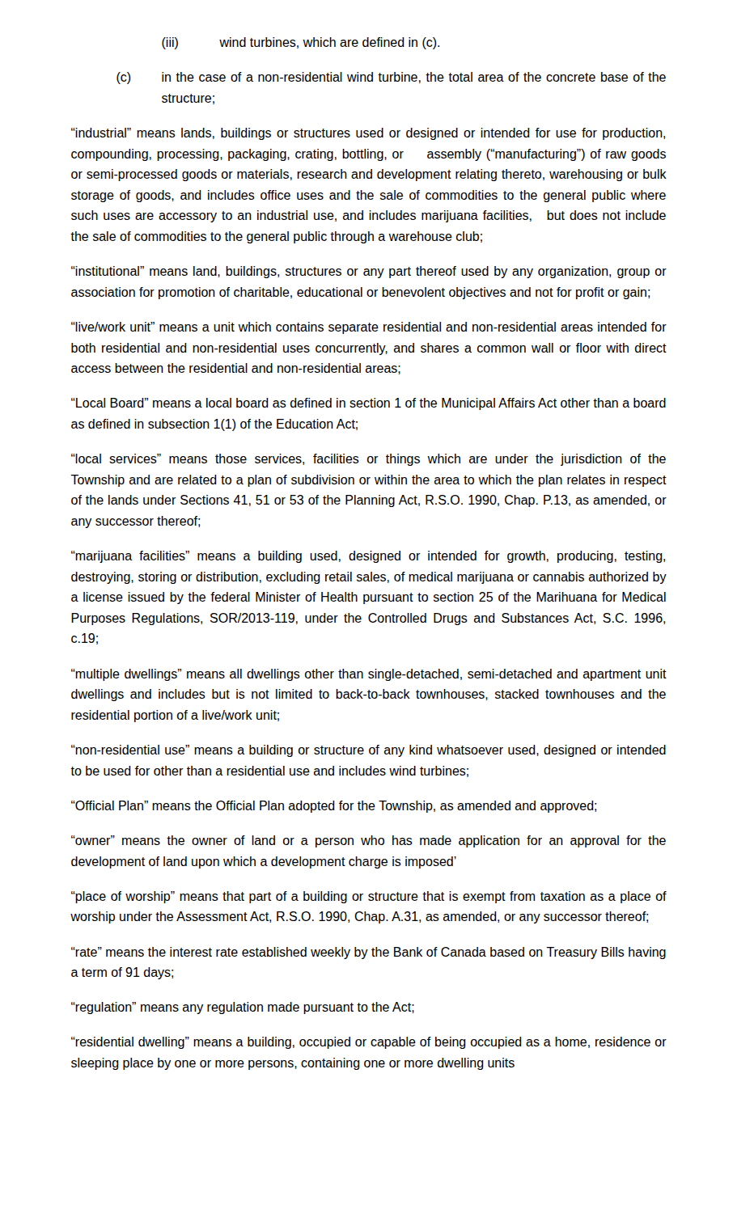(iii) wind turbines, which are defined in (c).
(c) in the case of a non-residential wind turbine, the total area of the concrete base of the structure;
“industrial” means lands, buildings or structures used or designed or intended for use for production, compounding, processing, packaging, crating, bottling, or assembly (“manufacturing”) of raw goods or semi-processed goods or materials, research and development relating thereto, warehousing or bulk storage of goods, and includes office uses and the sale of commodities to the general public where such uses are accessory to an industrial use, and includes marijuana facilities, but does not include the sale of commodities to the general public through a warehouse club;
“institutional” means land, buildings, structures or any part thereof used by any organization, group or association for promotion of charitable, educational or benevolent objectives and not for profit or gain;
“live/work unit” means a unit which contains separate residential and non-residential areas intended for both residential and non-residential uses concurrently, and shares a common wall or floor with direct access between the residential and non-residential areas;
“Local Board” means a local board as defined in section 1 of the Municipal Affairs Act other than a board as defined in subsection 1(1) of the Education Act;
“local services” means those services, facilities or things which are under the jurisdiction of the Township and are related to a plan of subdivision or within the area to which the plan relates in respect of the lands under Sections 41, 51 or 53 of the Planning Act, R.S.O. 1990, Chap. P.13, as amended, or any successor thereof;
“marijuana facilities” means a building used, designed or intended for growth, producing, testing, destroying, storing or distribution, excluding retail sales, of medical marijuana or cannabis authorized by a license issued by the federal Minister of Health pursuant to section 25 of the Marihuana for Medical Purposes Regulations, SOR/2013-119, under the Controlled Drugs and Substances Act, S.C. 1996, c.19;
“multiple dwellings” means all dwellings other than single-detached, semi-detached and apartment unit dwellings and includes but is not limited to back-to-back townhouses, stacked townhouses and the residential portion of a live/work unit;
“non-residential use” means a building or structure of any kind whatsoever used, designed or intended to be used for other than a residential use and includes wind turbines;
“Official Plan” means the Official Plan adopted for the Township, as amended and approved;
“owner” means the owner of land or a person who has made application for an approval for the development of land upon which a development charge is imposed’
“place of worship” means that part of a building or structure that is exempt from taxation as a place of worship under the Assessment Act, R.S.O. 1990, Chap. A.31, as amended, or any successor thereof;
“rate” means the interest rate established weekly by the Bank of Canada based on Treasury Bills having a term of 91 days;
“regulation” means any regulation made pursuant to the Act;
“residential dwelling” means a building, occupied or capable of being occupied as a home, residence or sleeping place by one or more persons, containing one or more dwelling units